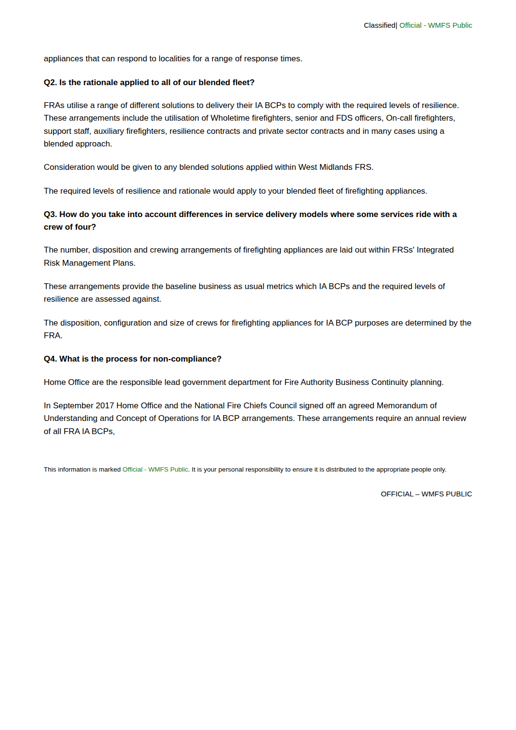Classified| Official - WMFS Public
appliances that can respond to localities for a range of response times.
Q2. Is the rationale applied to all of our blended fleet?
FRAs utilise a range of different solutions to delivery their IA BCPs to comply with the required levels of resilience. These arrangements include the utilisation of Wholetime firefighters, senior and FDS officers, On-call firefighters, support staff, auxiliary firefighters, resilience contracts and private sector contracts and in many cases using a blended approach.
Consideration would be given to any blended solutions applied within West Midlands FRS.
The required levels of resilience and rationale would apply to your blended fleet of firefighting appliances.
Q3. How do you take into account differences in service delivery models where some services ride with a crew of four?
The number, disposition and crewing arrangements of firefighting appliances are laid out within FRSs' Integrated Risk Management Plans.
These arrangements provide the baseline business as usual metrics which IA BCPs and the required levels of resilience are assessed against.
The disposition, configuration and size of crews for firefighting appliances for IA BCP purposes are determined by the FRA.
Q4. What is the process for non-compliance?
Home Office are the responsible lead government department for Fire Authority Business Continuity planning.
In September 2017 Home Office and the National Fire Chiefs Council signed off an agreed Memorandum of Understanding and Concept of Operations for IA BCP arrangements. These arrangements require an annual review of all FRA IA BCPs,
This information is marked Official - WMFS Public. It is your personal responsibility to ensure it is distributed to the appropriate people only.
OFFICIAL – WMFS PUBLIC